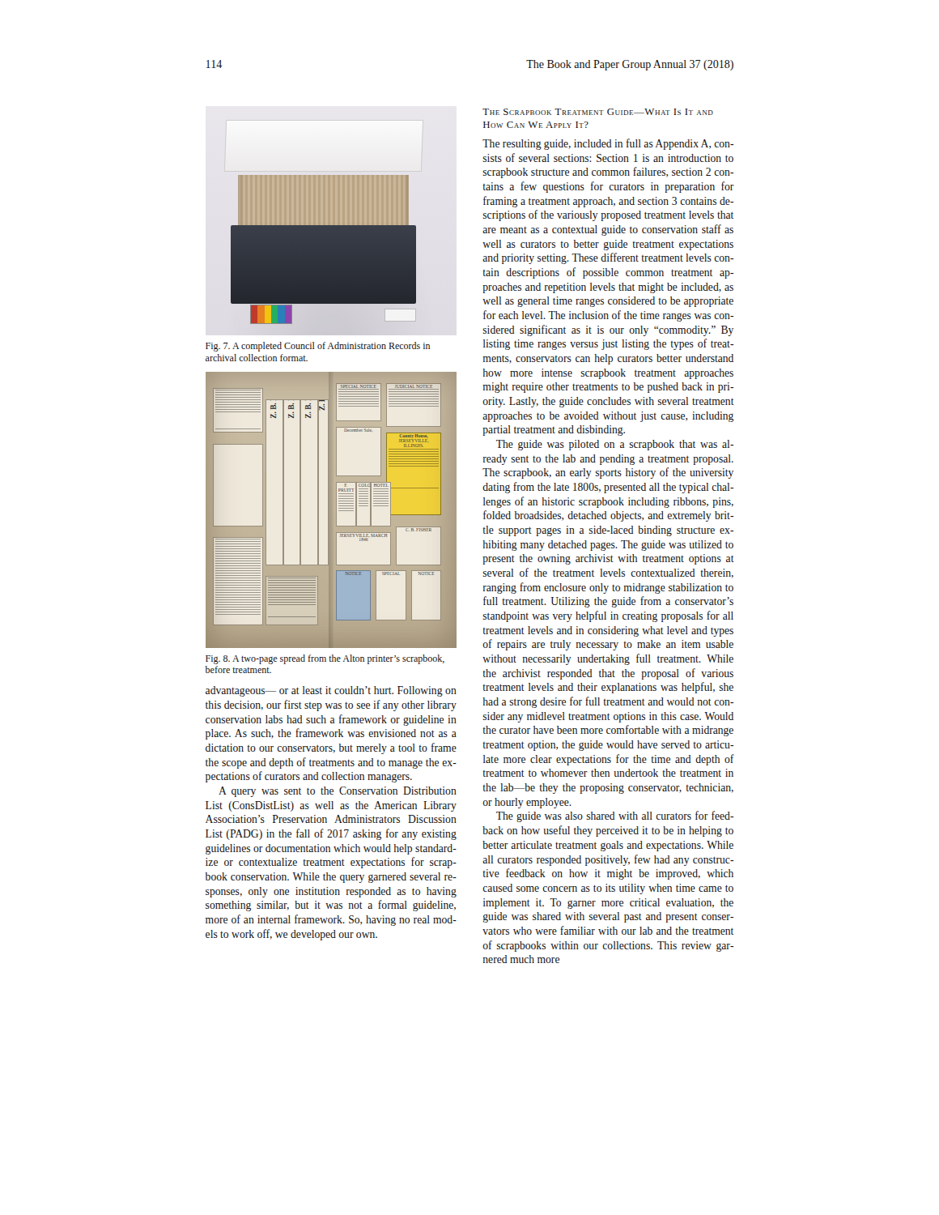114
The Book and Paper Group Annual 37 (2018)
Fig. 7. A completed Council of Administration Records in archival collection format.
Z. B. LAWSON & CO.
Z. B. LAWSON & CO.
Z. B. LAWSON & CO.
Z. B. LAWSON
SPECIAL NOTICE
JUDICIAL NOTICE
December Sale,
County House,
JERSEYVILLE, ILLINOIS.
F. PRUITT
COLONY
HOTEL
JERSEYVILLE, MARCH 1846
C. B. FISHER
NOTICE
SPECIAL
NOTICE
Fig. 8. A two-page spread from the Alton printer’s scrapbook, before treatment.
advantageous— or at least it couldn’t hurt. Following on this decision, our first step was to see if any other library conservation labs had such a framework or guideline in place. As such, the framework was envisioned not as a dictation to our conservators, but merely a tool to frame the scope and depth of treatments and to manage the expectations of curators and collection managers.
A query was sent to the Conservation Distribution List (ConsDistList) as well as the American Library Association’s Preservation Administrators Discussion List (PADG) in the fall of 2017 asking for any existing guidelines or documentation which would help standardize or contextualize treatment expectations for scrapbook conservation. While the query garnered several responses, only one institution responded as to having something similar, but it was not a formal guideline, more of an internal framework. So, having no real models to work off, we developed our own.
The Scrapbook Treatment Guide—What Is It and How Can We Apply It?
The resulting guide, included in full as Appendix A, consists of several sections: Section 1 is an introduction to scrapbook structure and common failures, section 2 contains a few questions for curators in preparation for framing a treatment approach, and section 3 contains descriptions of the variously proposed treatment levels that are meant as a contextual guide to conservation staff as well as curators to better guide treatment expectations and priority setting. These different treatment levels contain descriptions of possible common treatment approaches and repetition levels that might be included, as well as general time ranges considered to be appropriate for each level. The inclusion of the time ranges was considered significant as it is our only “commodity.” By listing time ranges versus just listing the types of treatments, conservators can help curators better understand how more intense scrapbook treatment approaches might require other treatments to be pushed back in priority. Lastly, the guide concludes with several treatment approaches to be avoided without just cause, including partial treatment and disbinding.
The guide was piloted on a scrapbook that was already sent to the lab and pending a treatment proposal. The scrapbook, an early sports history of the university dating from the late 1800s, presented all the typical challenges of an historic scrapbook including ribbons, pins, folded broadsides, detached objects, and extremely brittle support pages in a side-laced binding structure exhibiting many detached pages. The guide was utilized to present the owning archivist with treatment options at several of the treatment levels contextualized therein, ranging from enclosure only to midrange stabilization to full treatment. Utilizing the guide from a conservator’s standpoint was very helpful in creating proposals for all treatment levels and in considering what level and types of repairs are truly necessary to make an item usable without necessarily undertaking full treatment. While the archivist responded that the proposal of various treatment levels and their explanations was helpful, she had a strong desire for full treatment and would not consider any midlevel treatment options in this case. Would the curator have been more comfortable with a midrange treatment option, the guide would have served to articulate more clear expectations for the time and depth of treatment to whomever then undertook the treatment in the lab—be they the proposing conservator, technician, or hourly employee.
The guide was also shared with all curators for feedback on how useful they perceived it to be in helping to better articulate treatment goals and expectations. While all curators responded positively, few had any constructive feedback on how it might be improved, which caused some concern as to its utility when time came to implement it. To garner more critical evaluation, the guide was shared with several past and present conservators who were familiar with our lab and the treatment of scrapbooks within our collections. This review garnered much more